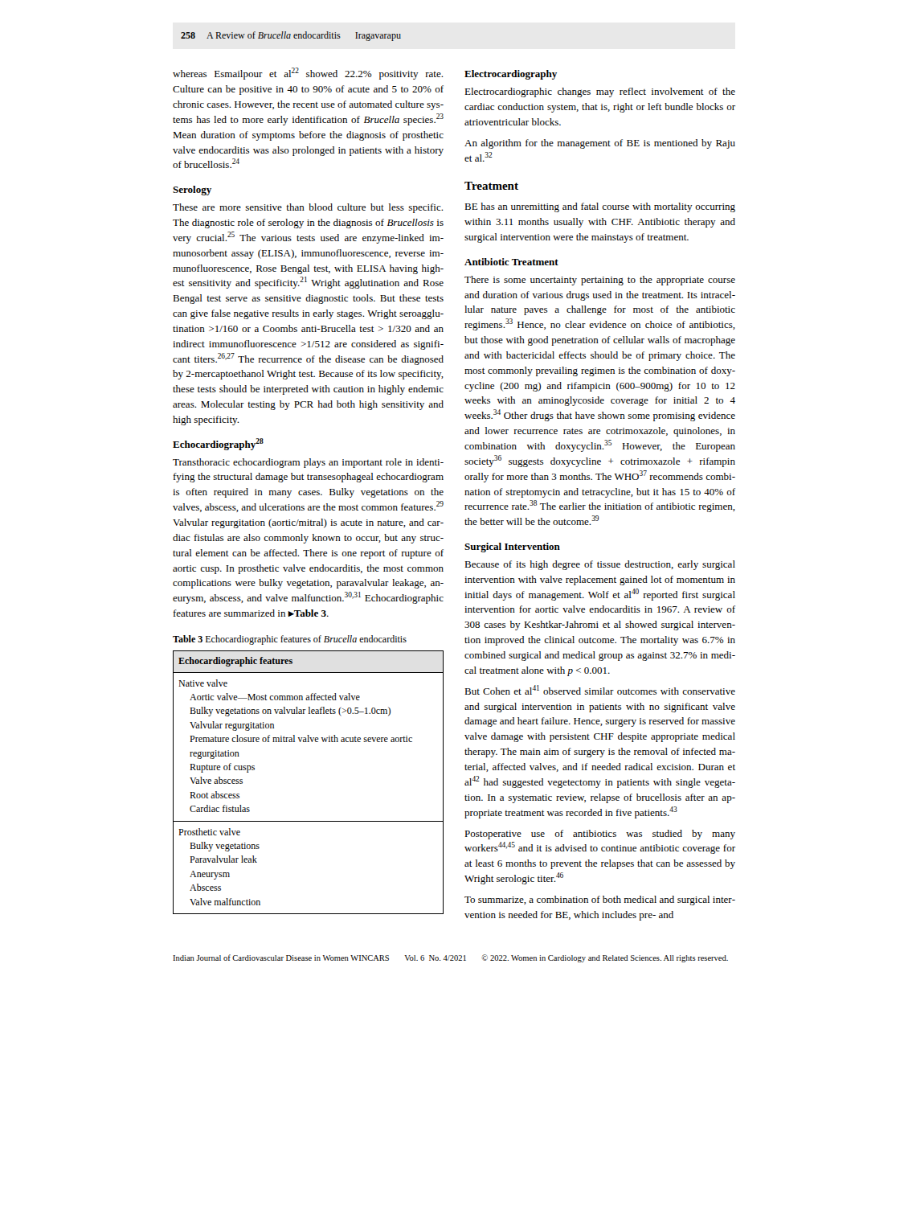258 A Review of Brucella endocarditis Iragavarapu
whereas Esmailpour et al22 showed 22.2% positivity rate. Culture can be positive in 40 to 90% of acute and 5 to 20% of chronic cases. However, the recent use of automated culture systems has led to more early identification of Brucella species.23 Mean duration of symptoms before the diagnosis of prosthetic valve endocarditis was also prolonged in patients with a history of brucellosis.24
Serology
These are more sensitive than blood culture but less specific. The diagnostic role of serology in the diagnosis of Brucellosis is very crucial.25 The various tests used are enzyme-linked immunosorbent assay (ELISA), immunofluorescence, reverse immunofluorescence, Rose Bengal test, with ELISA having highest sensitivity and specificity.21 Wright agglutination and Rose Bengal test serve as sensitive diagnostic tools. But these tests can give false negative results in early stages. Wright seroagglutination >1/160 or a Coombs anti-Brucella test > 1/320 and an indirect immunofluorescence >1/512 are considered as significant titers.26,27 The recurrence of the disease can be diagnosed by 2-mercaptoethanol Wright test. Because of its low specificity, these tests should be interpreted with caution in highly endemic areas. Molecular testing by PCR had both high sensitivity and high specificity.
Echocardiography28
Transthoracic echocardiogram plays an important role in identifying the structural damage but transesophageal echocardiogram is often required in many cases. Bulky vegetations on the valves, abscess, and ulcerations are the most common features.29 Valvular regurgitation (aortic/mitral) is acute in nature, and cardiac fistulas are also commonly known to occur, but any structural element can be affected. There is one report of rupture of aortic cusp. In prosthetic valve endocarditis, the most common complications were bulky vegetation, paravalvular leakage, aneurysm, abscess, and valve malfunction.30,31 Echocardiographic features are summarized in ▸Table 3.
Table 3 Echocardiographic features of Brucella endocarditis
| Echocardiographic features |
| --- |
| Native valve Aortic valve—Most common affected valve Bulky vegetations on valvular leaflets (>0.5–1.0cm) Valvular regurgitation Premature closure of mitral valve with acute severe aortic regurgitation Rupture of cusps Valve abscess Root abscess Cardiac fistulas |
| Prosthetic valve Bulky vegetations Paravalvular leak Aneurysm Abscess Valve malfunction |
Electrocardiography
Electrocardiographic changes may reflect involvement of the cardiac conduction system, that is, right or left bundle blocks or atrioventricular blocks.
An algorithm for the management of BE is mentioned by Raju et al.32
Treatment
BE has an unremitting and fatal course with mortality occurring within 3.11 months usually with CHF. Antibiotic therapy and surgical intervention were the mainstays of treatment.
Antibiotic Treatment
There is some uncertainty pertaining to the appropriate course and duration of various drugs used in the treatment. Its intracellular nature paves a challenge for most of the antibiotic regimens.33 Hence, no clear evidence on choice of antibiotics, but those with good penetration of cellular walls of macrophage and with bactericidal effects should be of primary choice. The most commonly prevailing regimen is the combination of doxycycline (200 mg) and rifampicin (600–900mg) for 10 to 12 weeks with an aminoglycoside coverage for initial 2 to 4 weeks.34 Other drugs that have shown some promising evidence and lower recurrence rates are cotrimoxazole, quinolones, in combination with doxycyclin.35 However, the European society36 suggests doxycycline + cotrimoxazole + rifampin orally for more than 3 months. The WHO37 recommends combination of streptomycin and tetracycline, but it has 15 to 40% of recurrence rate.38 The earlier the initiation of antibiotic regimen, the better will be the outcome.39
Surgical Intervention
Because of its high degree of tissue destruction, early surgical intervention with valve replacement gained lot of momentum in initial days of management. Wolf et al40 reported first surgical intervention for aortic valve endocarditis in 1967. A review of 308 cases by Keshtkar-Jahromi et al showed surgical intervention improved the clinical outcome. The mortality was 6.7% in combined surgical and medical group as against 32.7% in medical treatment alone with p < 0.001.
But Cohen et al41 observed similar outcomes with conservative and surgical intervention in patients with no significant valve damage and heart failure. Hence, surgery is reserved for massive valve damage with persistent CHF despite appropriate medical therapy. The main aim of surgery is the removal of infected material, affected valves, and if needed radical excision. Duran et al42 had suggested vegetectomy in patients with single vegetation. In a systematic review, relapse of brucellosis after an appropriate treatment was recorded in five patients.43
Postoperative use of antibiotics was studied by many workers44,45 and it is advised to continue antibiotic coverage for at least 6 months to prevent the relapses that can be assessed by Wright serologic titer.46
To summarize, a combination of both medical and surgical intervention is needed for BE, which includes pre- and
Indian Journal of Cardiovascular Disease in Women WINCARS Vol. 6 No. 4/2021 © 2022. Women in Cardiology and Related Sciences. All rights reserved.